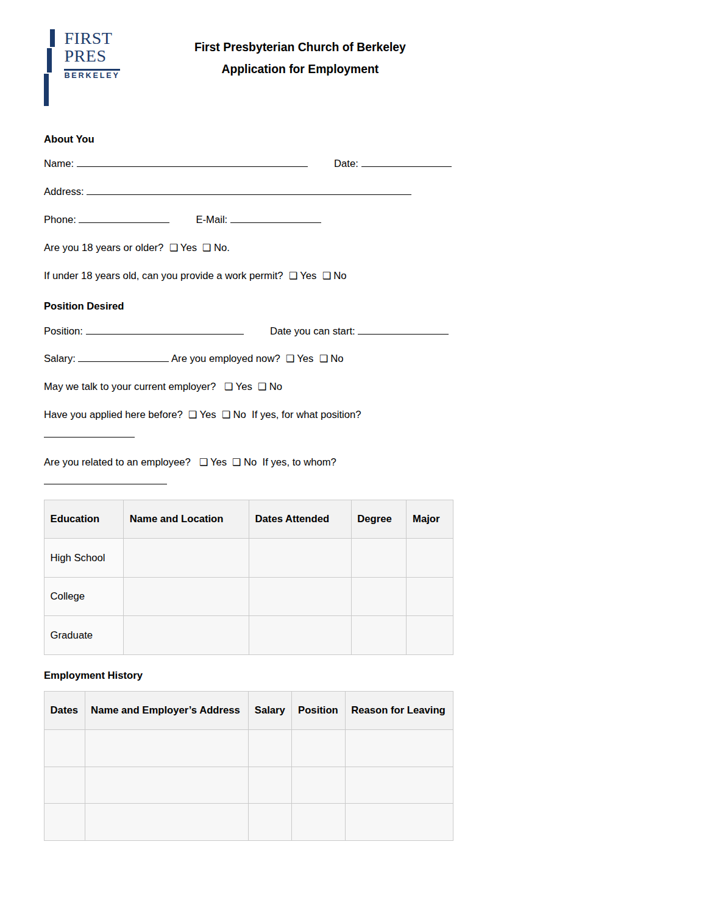FIRST PRES BERKELEY
First Presbyterian Church of Berkeley
Application for Employment
About You
Name: Date:
Address:
Phone: E-Mail:
Are you 18 years or older? ❑ Yes ❑ No.
If under 18 years old, can you provide a work permit? ❑ Yes ❑ No
Position Desired
Position: Date you can start:
Salary: Are you employed now? ❑ Yes ❑ No
May we talk to your current employer? ❑ Yes ❑ No
Have you applied here before? ❑ Yes ❑ No If yes, for what position?
Are you related to an employee? ❑ Yes ❑ No If yes, to whom?
| Education | Name and Location | Dates Attended | Degree | Major |
| --- | --- | --- | --- | --- |
| High School | | | | |
| College | | | | |
| Graduate | | | | |
Employment History
| Dates | Name and Employer’s Address | Salary | Position | Reason for Leaving |
| --- | --- | --- | --- | --- |